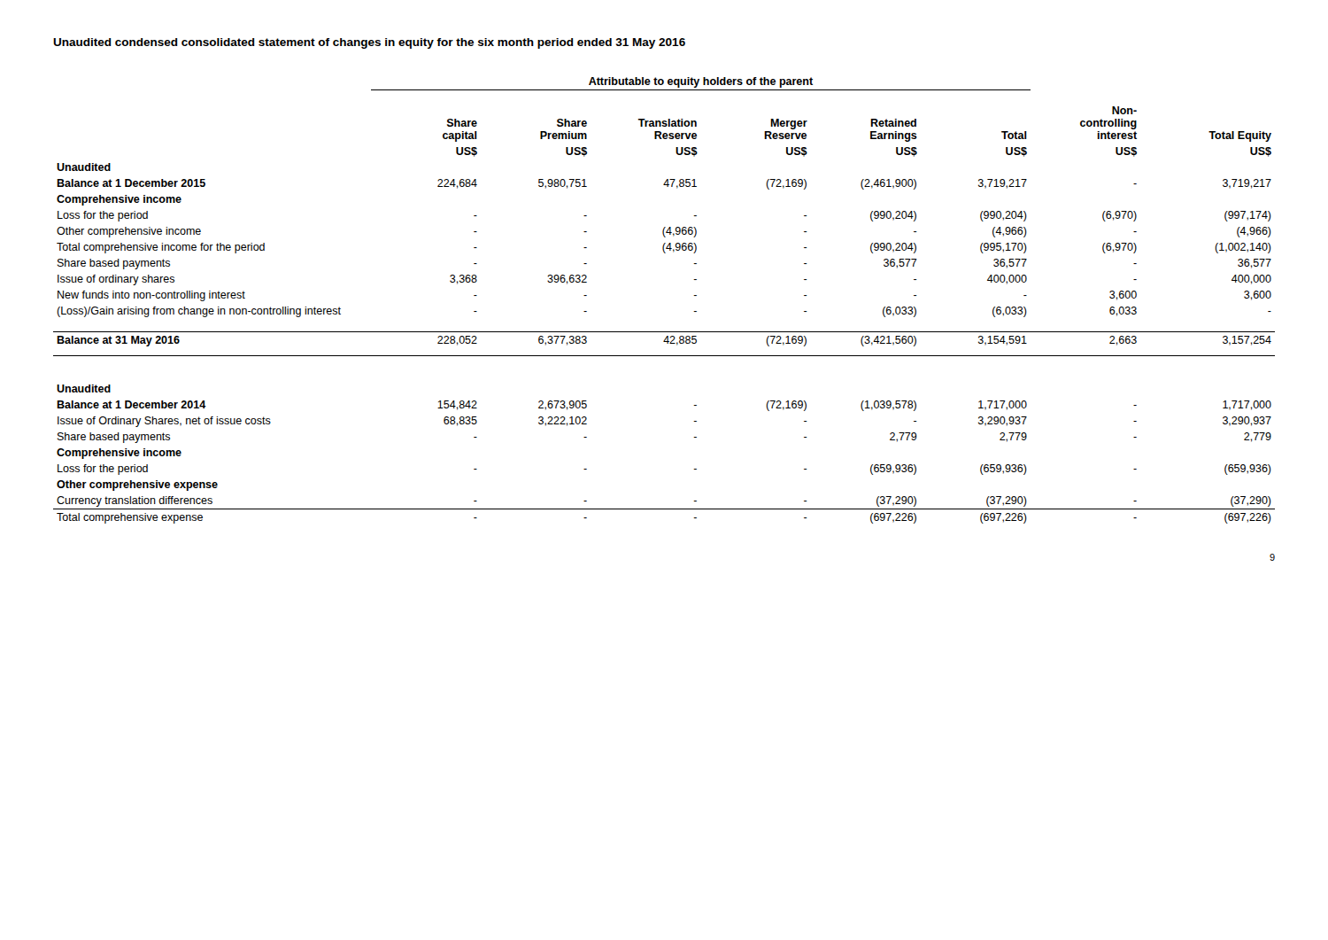Unaudited condensed consolidated statement of changes in equity for the six month period ended 31 May 2016
| | Attributable to equity holders of the parent | | |
| | Share capital | Share Premium | Translation Reserve | Merger Reserve | Retained Earnings | Total | Non- controlling interest | Total Equity |
| | US$ | US$ | US$ | US$ | US$ | US$ | US$ | US$ |
| Unaudited | |
| Balance at 1 December 2015 | 224,684 | 5,980,751 | 47,851 | (72,169) | (2,461,900) | 3,719,217 | - | 3,719,217 |
| Comprehensive income | |
| Loss for the period | - | - | - | - | (990,204) | (990,204) | (6,970) | (997,174) |
| Other comprehensive income | - | - | (4,966) | - | - | (4,966) | - | (4,966) |
| Total comprehensive income for the period | - | - | (4,966) | - | (990,204) | (995,170) | (6,970) | (1,002,140) |
| Share based payments | - | - | - | - | 36,577 | 36,577 | - | 36,577 |
| Issue of ordinary shares | 3,368 | 396,632 | - | - | - | 400,000 | - | 400,000 |
| New funds into non-controlling interest | - | - | - | - | - | - | 3,600 | 3,600 |
| (Loss)/Gain arising from change in non-controlling interest | - | - | - | - | (6,033) | (6,033) | 6,033 | - |
| Balance at 31 May 2016 | 228,052 | 6,377,383 | 42,885 | (72,169) | (3,421,560) | 3,154,591 | 2,663 | 3,157,254 |
| Unaudited | |
| Balance at 1 December 2014 | 154,842 | 2,673,905 | - | (72,169) | (1,039,578) | 1,717,000 | - | 1,717,000 |
| Issue of Ordinary Shares, net of issue costs | 68,835 | 3,222,102 | - | - | - | 3,290,937 | - | 3,290,937 |
| Share based payments | - | - | - | - | 2,779 | 2,779 | - | 2,779 |
| Comprehensive income | |
| Loss for the period | - | - | - | - | (659,936) | (659,936) | - | (659,936) |
| Other comprehensive expense | |
| Currency translation differences | - | - | - | - | (37,290) | (37,290) | - | (37,290) |
| Total comprehensive expense | - | - | - | - | (697,226) | (697,226) | - | (697,226) |
9